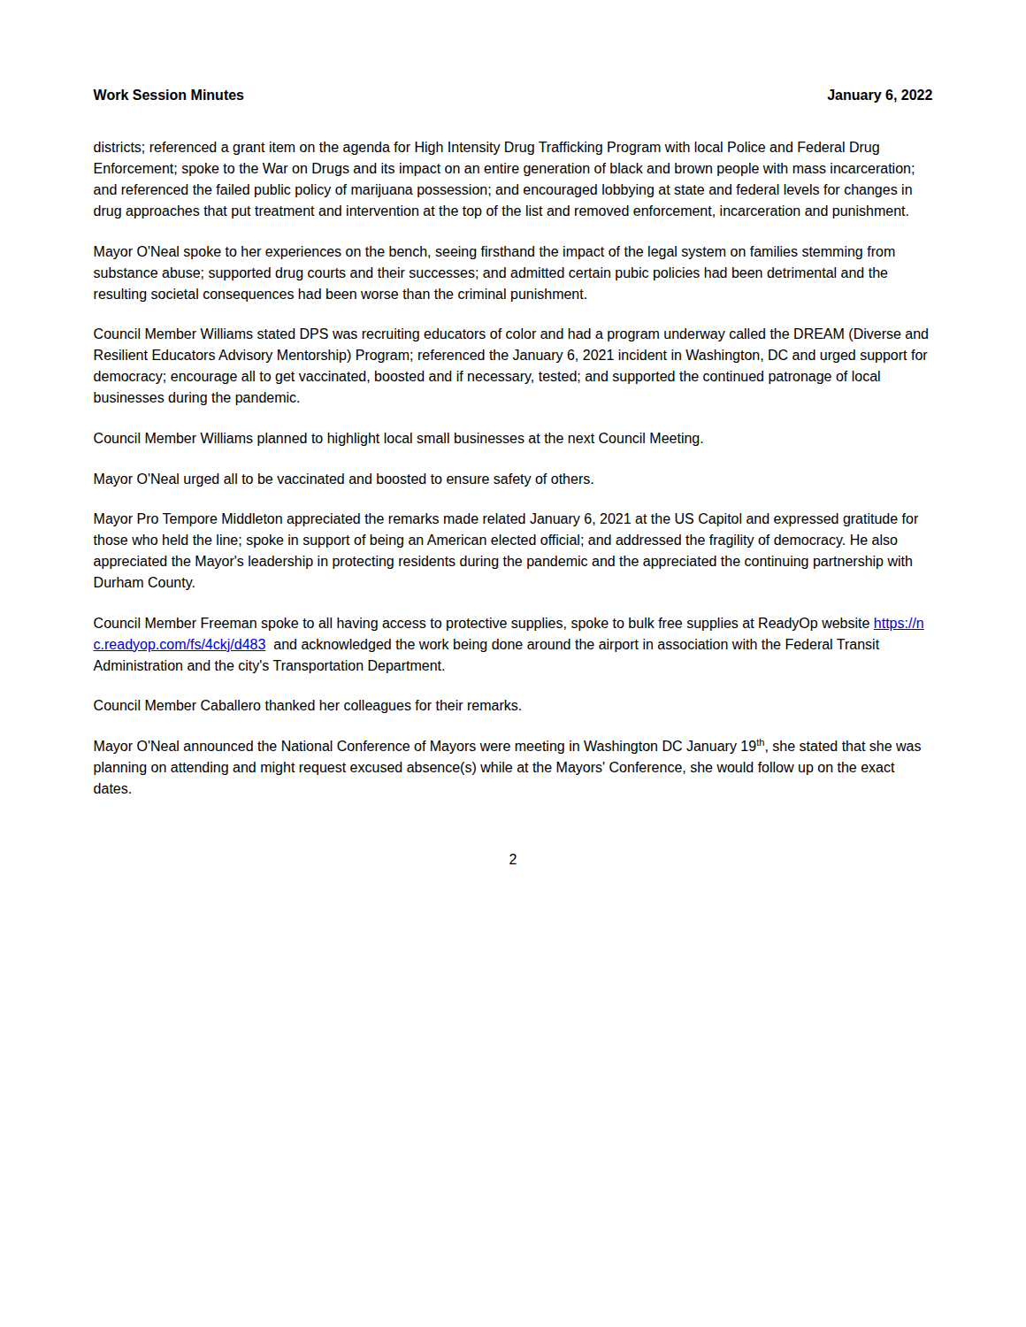Work Session Minutes January 6, 2022
districts; referenced a grant item on the agenda for High Intensity Drug Trafficking Program with local Police and Federal Drug Enforcement; spoke to the War on Drugs and its impact on an entire generation of black and brown people with mass incarceration; and referenced the failed public policy of marijuana possession; and encouraged lobbying at state and federal levels for changes in drug approaches that put treatment and intervention at the top of the list and removed enforcement, incarceration and punishment.
Mayor O'Neal spoke to her experiences on the bench, seeing firsthand the impact of the legal system on families stemming from substance abuse; supported drug courts and their successes; and admitted certain pubic policies had been detrimental and the resulting societal consequences had been worse than the criminal punishment.
Council Member Williams stated DPS was recruiting educators of color and had a program underway called the DREAM (Diverse and Resilient Educators Advisory Mentorship) Program; referenced the January 6, 2021 incident in Washington, DC and urged support for democracy; encourage all to get vaccinated, boosted and if necessary, tested; and supported the continued patronage of local businesses during the pandemic.
Council Member Williams planned to highlight local small businesses at the next Council Meeting.
Mayor O'Neal urged all to be vaccinated and boosted to ensure safety of others.
Mayor Pro Tempore Middleton appreciated the remarks made related January 6, 2021 at the US Capitol and expressed gratitude for those who held the line; spoke in support of being an American elected official; and addressed the fragility of democracy. He also appreciated the Mayor's leadership in protecting residents during the pandemic and the appreciated the continuing partnership with Durham County.
Council Member Freeman spoke to all having access to protective supplies, spoke to bulk free supplies at ReadyOp website https://nc.readyop.com/fs/4ckj/d483 and acknowledged the work being done around the airport in association with the Federal Transit Administration and the city's Transportation Department.
Council Member Caballero thanked her colleagues for their remarks.
Mayor O'Neal announced the National Conference of Mayors were meeting in Washington DC January 19th, she stated that she was planning on attending and might request excused absence(s) while at the Mayors' Conference, she would follow up on the exact dates.
2